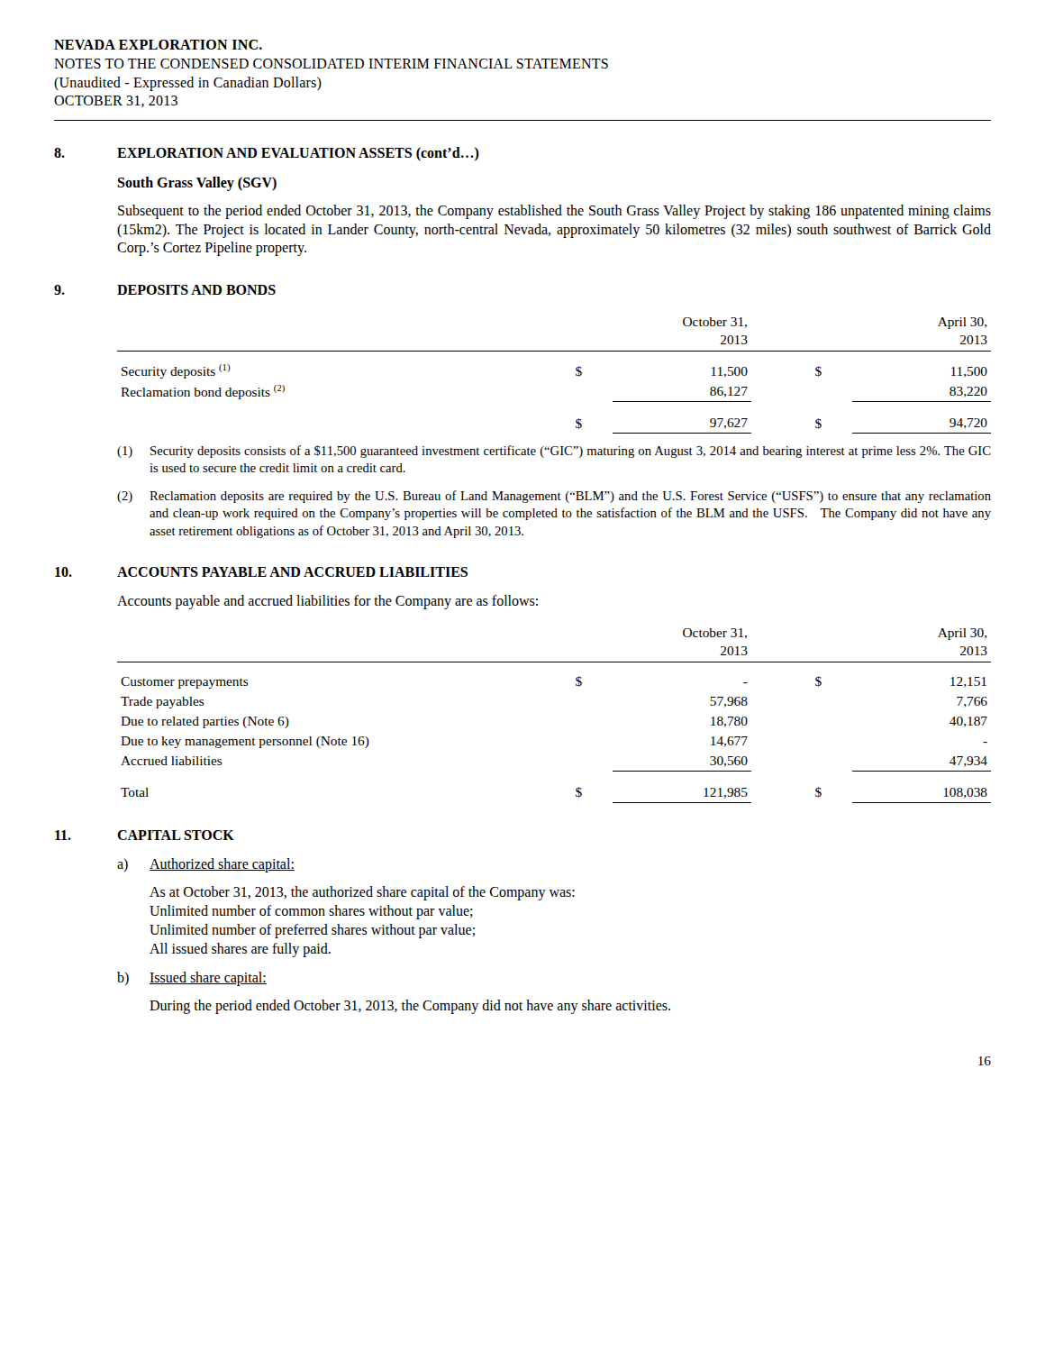NEVADA EXPLORATION INC.
NOTES TO THE CONDENSED CONSOLIDATED INTERIM FINANCIAL STATEMENTS
(Unaudited - Expressed in Canadian Dollars)
OCTOBER 31, 2013
8.
EXPLORATION AND EVALUATION ASSETS (cont’d…)
South Grass Valley (SGV)
Subsequent to the period ended October 31, 2013, the Company established the South Grass Valley Project by staking 186 unpatented mining claims (15km2). The Project is located in Lander County, north-central Nevada, approximately 50 kilometres (32 miles) south southwest of Barrick Gold Corp.’s Cortez Pipeline property.
9.
DEPOSITS AND BONDS
| | October 31, 2013 | | April 30, 2013 |
| --- | --- | --- | --- |
| Security deposits (1) | $ | 11,500 | | $ | 11,500 |
| Reclamation bond deposits (2) | | 86,127 | | | 83,220 |
| | $ | 97,627 | | $ | 94,720 |
(1)
Security deposits consists of a $11,500 guaranteed investment certificate (“GIC”) maturing on August 3, 2014 and bearing interest at prime less 2%. The GIC is used to secure the credit limit on a credit card.
(2)
Reclamation deposits are required by the U.S. Bureau of Land Management (“BLM”) and the U.S. Forest Service (“USFS”) to ensure that any reclamation and clean-up work required on the Company’s properties will be completed to the satisfaction of the BLM and the USFS. The Company did not have any asset retirement obligations as of October 31, 2013 and April 30, 2013.
10.
ACCOUNTS PAYABLE AND ACCRUED LIABILITIES
Accounts payable and accrued liabilities for the Company are as follows:
| | October 31, 2013 | | April 30, 2013 |
| --- | --- | --- | --- |
| Customer prepayments | $ | - | | $ | 12,151 |
| Trade payables | | 57,968 | | | 7,766 |
| Due to related parties (Note 6) | | 18,780 | | | 40,187 |
| Due to key management personnel (Note 16) | | 14,677 | | | - |
| Accrued liabilities | | 30,560 | | | 47,934 |
| Total | $ | 121,985 | | $ | 108,038 |
11.
CAPITAL STOCK
a)
Authorized share capital:
As at October 31, 2013, the authorized share capital of the Company was:
Unlimited number of common shares without par value;
Unlimited number of preferred shares without par value;
All issued shares are fully paid.
b)
Issued share capital:
During the period ended October 31, 2013, the Company did not have any share activities.
16